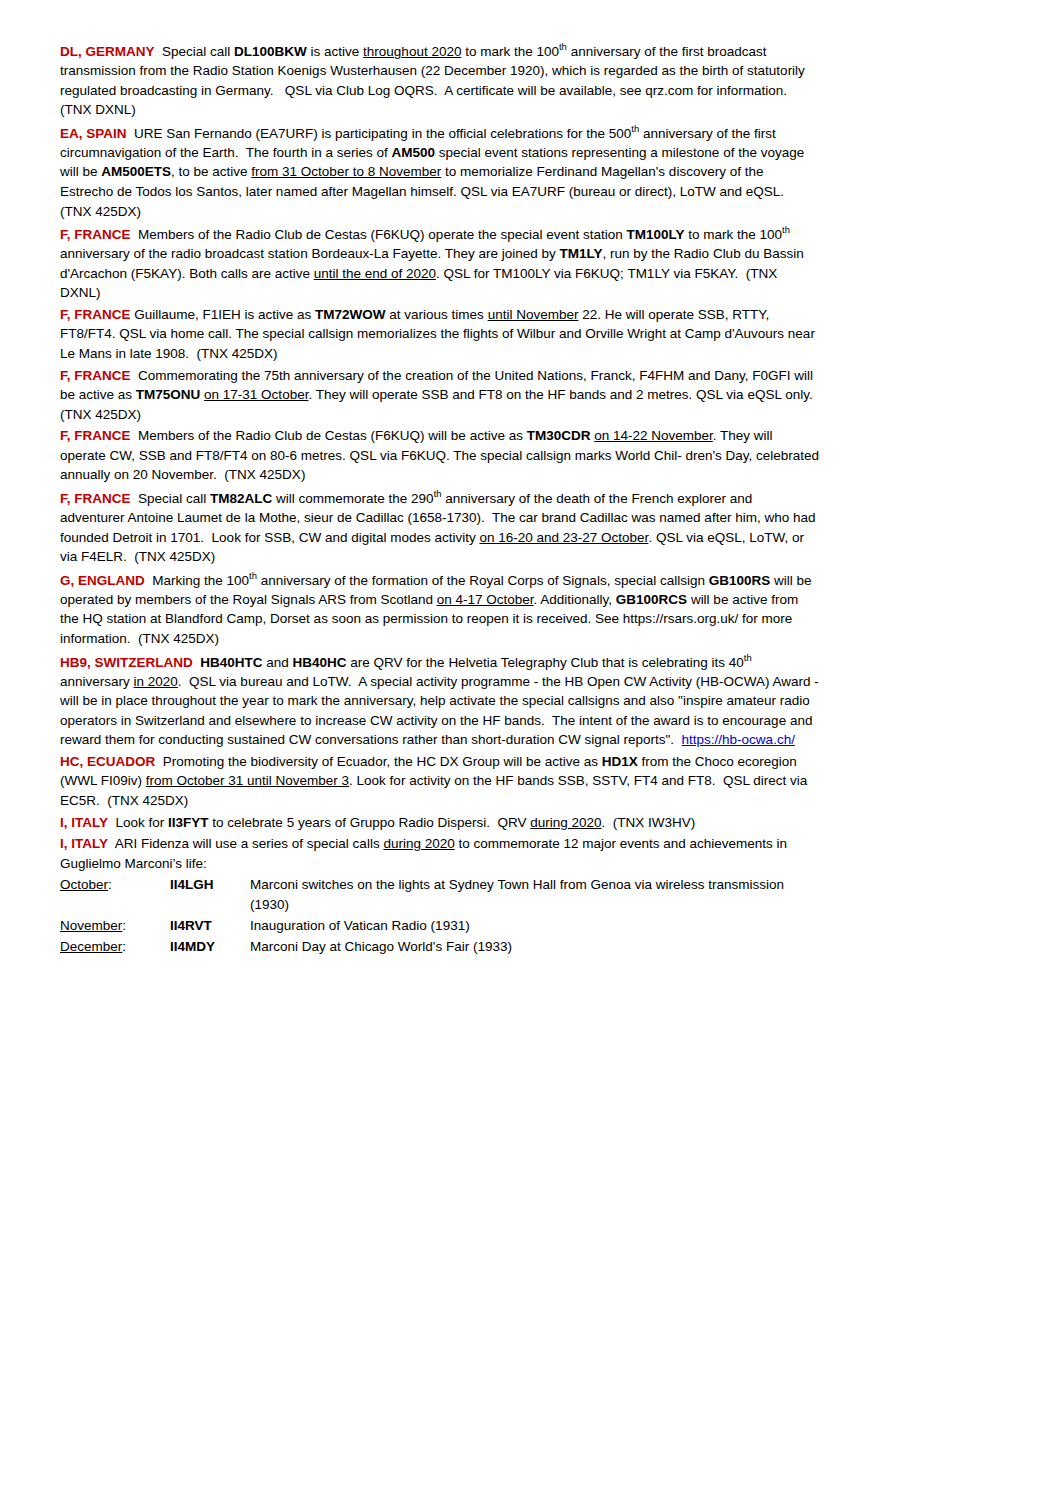DL, GERMANY Special call DL100BKW is active throughout 2020 to mark the 100th anniversary of the first broadcast transmission from the Radio Station Koenigs Wusterhausen (22 December 1920), which is regarded as the birth of statutorily regulated broadcasting in Germany. QSL via Club Log OQRS. A certificate will be available, see qrz.com for information. (TNX DXNL)
EA, SPAIN URE San Fernando (EA7URF) is participating in the official celebrations for the 500th anniversary of the first circumnavigation of the Earth. The fourth in a series of AM500 special event stations representing a milestone of the voyage will be AM500ETS, to be active from 31 October to 8 November to memorialize Ferdinand Magellan's discovery of the Estrecho de Todos los Santos, later named after Magellan himself. QSL via EA7URF (bureau or direct), LoTW and eQSL. (TNX 425DX)
F, FRANCE Members of the Radio Club de Cestas (F6KUQ) operate the special event station TM100LY to mark the 100th anniversary of the radio broadcast station Bordeaux-La Fayette. They are joined by TM1LY, run by the Radio Club du Bassin d'Arcachon (F5KAY). Both calls are active until the end of 2020. QSL for TM100LY via F6KUQ; TM1LY via F5KAY. (TNX DXNL)
F, FRANCE Guillaume, F1IEH is active as TM72WOW at various times until November 22. He will operate SSB, RTTY, FT8/FT4. QSL via home call. The special callsign memorializes the flights of Wilbur and Orville Wright at Camp d'Auvours near Le Mans in late 1908. (TNX 425DX)
F, FRANCE Commemorating the 75th anniversary of the creation of the United Nations, Franck, F4FHM and Dany, F0GFI will be active as TM75ONU on 17-31 October. They will operate SSB and FT8 on the HF bands and 2 metres. QSL via eQSL only. (TNX 425DX)
F, FRANCE Members of the Radio Club de Cestas (F6KUQ) will be active as TM30CDR on 14-22 November. They will operate CW, SSB and FT8/FT4 on 80-6 metres. QSL via F6KUQ. The special callsign marks World Chil- dren's Day, celebrated annually on 20 November. (TNX 425DX)
F, FRANCE Special call TM82ALC will commemorate the 290th anniversary of the death of the French explorer and adventurer Antoine Laumet de la Mothe, sieur de Cadillac (1658-1730). The car brand Cadillac was named after him, who had founded Detroit in 1701. Look for SSB, CW and digital modes activity on 16-20 and 23-27 October. QSL via eQSL, LoTW, or via F4ELR. (TNX 425DX)
G, ENGLAND Marking the 100th anniversary of the formation of the Royal Corps of Signals, special callsign GB100RS will be operated by members of the Royal Signals ARS from Scotland on 4-17 October. Additionally, GB100RCS will be active from the HQ station at Blandford Camp, Dorset as soon as permission to reopen it is received. See https://rsars.org.uk/ for more information. (TNX 425DX)
HB9, SWITZERLAND HB40HTC and HB40HC are QRV for the Helvetia Telegraphy Club that is celebrating its 40th anniversary in 2020. QSL via bureau and LoTW. A special activity programme - the HB Open CW Activity (HB-OCWA) Award - will be in place throughout the year to mark the anniversary, help activate the special callsigns and also "inspire amateur radio operators in Switzerland and elsewhere to increase CW activity on the HF bands. The intent of the award is to encourage and reward them for conducting sustained CW conversations rather than short-duration CW signal reports". https://hb-ocwa.ch/
HC, ECUADOR Promoting the biodiversity of Ecuador, the HC DX Group will be active as HD1X from the Choco ecoregion (WWL FI09iv) from October 31 until November 3. Look for activity on the HF bands SSB, SSTV, FT4 and FT8. QSL direct via EC5R. (TNX 425DX)
I, ITALY Look for II3FYT to celebrate 5 years of Gruppo Radio Dispersi. QRV during 2020. (TNX IW3HV)
I, ITALY ARI Fidenza will use a series of special calls during 2020 to commemorate 12 major events and achievements in Guglielmo Marconi’s life:
| October : | II4LGH | Marconi switches on the lights at Sydney Town Hall from Genoa via wireless transmission (1930) |
| November : | II4RVT | Inauguration of Vatican Radio (1931) |
| December : | II4MDY | Marconi Day at Chicago World's Fair (1933) |